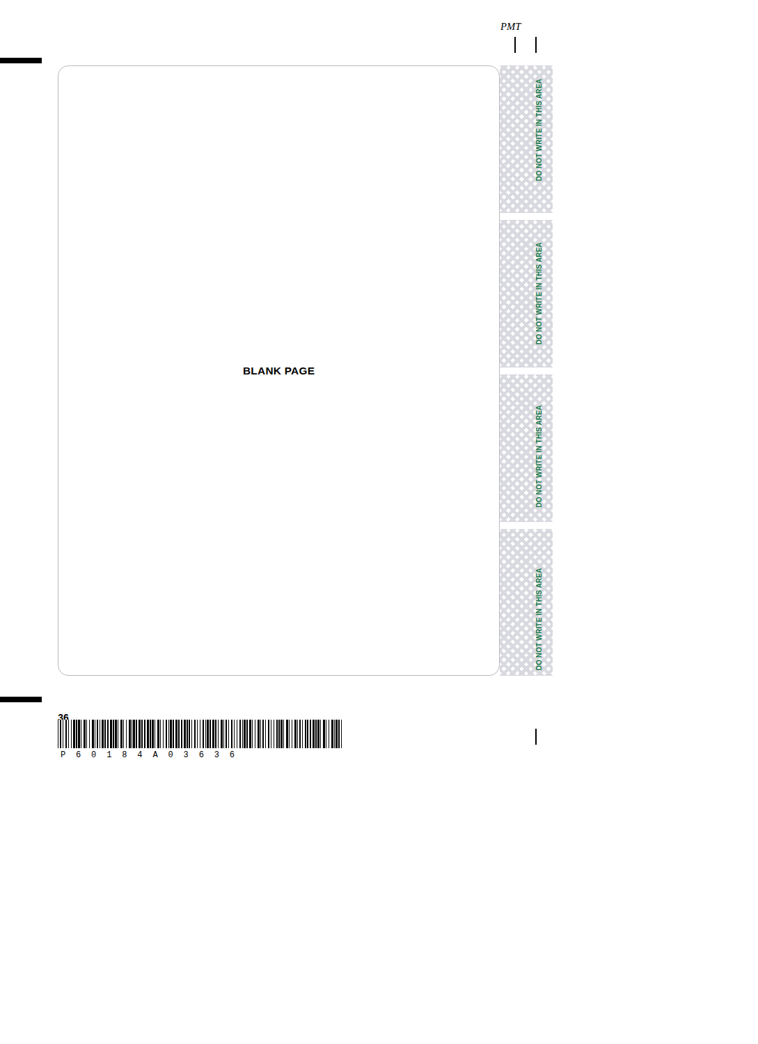PMT
BLANK PAGE
DO NOT WRITE IN THIS AREA
DO NOT WRITE IN THIS AREA
DO NOT WRITE IN THIS AREA
DO NOT WRITE IN THIS AREA
36
P 6 0 1 8 4 A 0 3 6 3 6